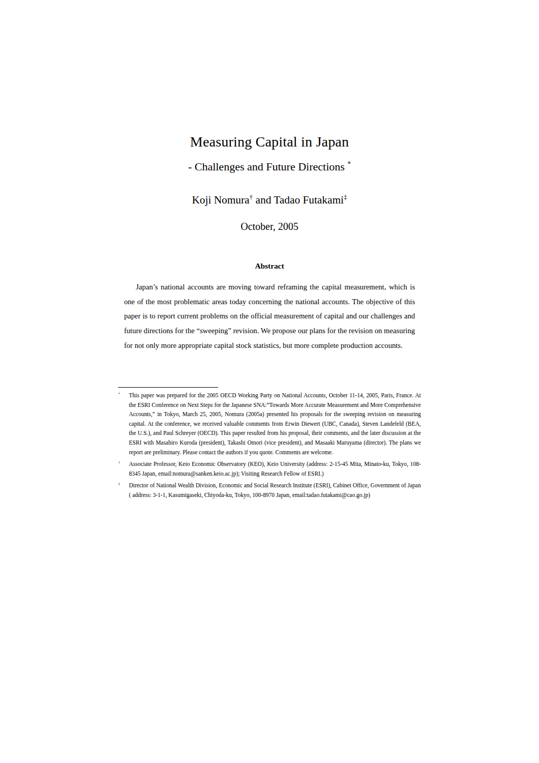Measuring Capital in Japan
- Challenges and Future Directions *
Koji Nomura† and Tadao Futakami‡
October, 2005
Abstract
Japan’s national accounts are moving toward reframing the capital measurement, which is one of the most problematic areas today concerning the national accounts. The objective of this paper is to report current problems on the official measurement of capital and our challenges and future directions for the “sweeping” revision. We propose our plans for the revision on measuring for not only more appropriate capital stock statistics, but more complete production accounts.
*
This paper was prepared for the 2005 OECD Working Party on National Accounts, October 11-14, 2005, Paris, France. At the ESRI Conference on Next Steps for the Japanese SNA:”Towards More Accurate Measurement and More Comprehensive Accounts,” in Tokyo, March 25, 2005, Nomura (2005a) presented his proposals for the sweeping revision on measuring capital. At the conference, we received valuable comments from Erwin Diewert (UBC, Canada), Steven Landefeld (BEA, the U.S.), and Paul Schreyer (OECD). This paper resulted from his proposal, their comments, and the later discussion at the ESRI with Masahiro Kuroda (president), Takashi Omori (vice president), and Masaaki Maruyama (director). The plans we report are preliminary. Please contact the authors if you quote. Comments are welcome.
†
Associate Professor, Keio Economic Observatory (KEO), Keio University (address: 2-15-45 Mita, Minato-ku, Tokyo, 108-8345 Japan, email:nomura@sanken.keio.ac.jp); Visiting Research Fellow of ESRI.)
‡
Director of National Wealth Division, Economic and Social Research Institute (ESRI), Cabinet Office, Government of Japan ( address: 3-1-1, Kasumigaseki, Chiyoda-ku, Tokyo, 100-8970 Japan, email:tadao.futakami@cao.go.jp)